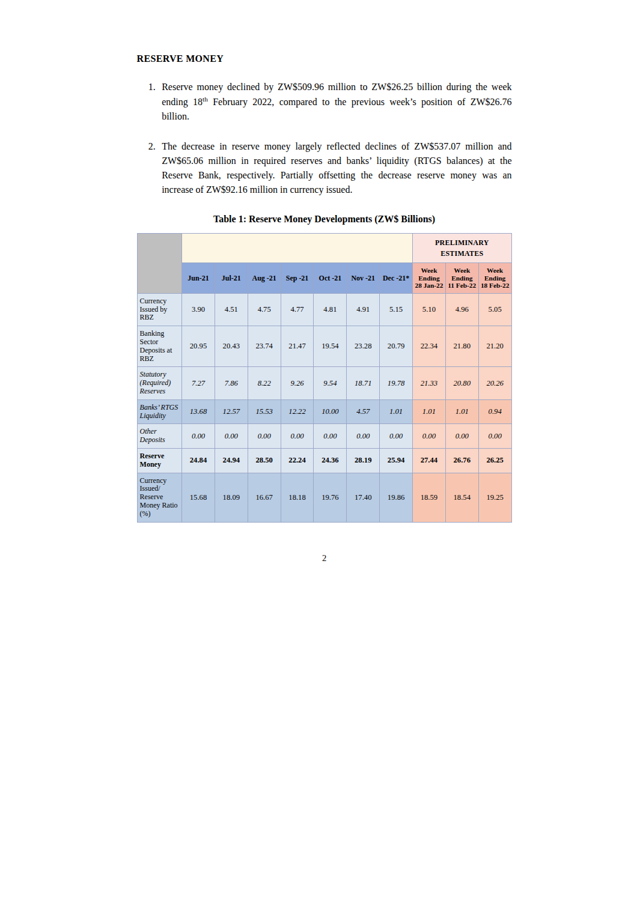RESERVE MONEY
Reserve money declined by ZW$509.96 million to ZW$26.25 billion during the week ending 18th February 2022, compared to the previous week’s position of ZW$26.76 billion.
The decrease in reserve money largely reflected declines of ZW$537.07 million and ZW$65.06 million in required reserves and banks’ liquidity (RTGS balances) at the Reserve Bank, respectively. Partially offsetting the decrease reserve money was an increase of ZW$92.16 million in currency issued.
Table 1: Reserve Money Developments (ZW$ Billions)
| | | PRELIMINARY ESTIMATES |
| --- | --- | --- |
| Jun-21 | Jul-21 | Aug -21 | Sep -21 | Oct -21 | Nov -21 | Dec -21* | Week Ending 28 Jan-22 | Week Ending 11 Feb-22 | Week Ending 18 Feb-22 |
| Currency Issued by RBZ | 3.90 | 4.51 | 4.75 | 4.77 | 4.81 | 4.91 | 5.15 | 5.10 | 4.96 | 5.05 |
| Banking Sector Deposits at RBZ | 20.95 | 20.43 | 23.74 | 21.47 | 19.54 | 23.28 | 20.79 | 22.34 | 21.80 | 21.20 |
| Statutory (Required) Reserves | 7.27 | 7.86 | 8.22 | 9.26 | 9.54 | 18.71 | 19.78 | 21.33 | 20.80 | 20.26 |
| Banks’ RTGS Liquidity | 13.68 | 12.57 | 15.53 | 12.22 | 10.00 | 4.57 | 1.01 | 1.01 | 1.01 | 0.94 |
| Other Deposits | 0.00 | 0.00 | 0.00 | 0.00 | 0.00 | 0.00 | 0.00 | 0.00 | 0.00 | 0.00 |
| Reserve Money | 24.84 | 24.94 | 28.50 | 22.24 | 24.36 | 28.19 | 25.94 | 27.44 | 26.76 | 26.25 |
| Currency Issued/ Reserve Money Ratio (%) | 15.68 | 18.09 | 16.67 | 18.18 | 19.76 | 17.40 | 19.86 | 18.59 | 18.54 | 19.25 |
2